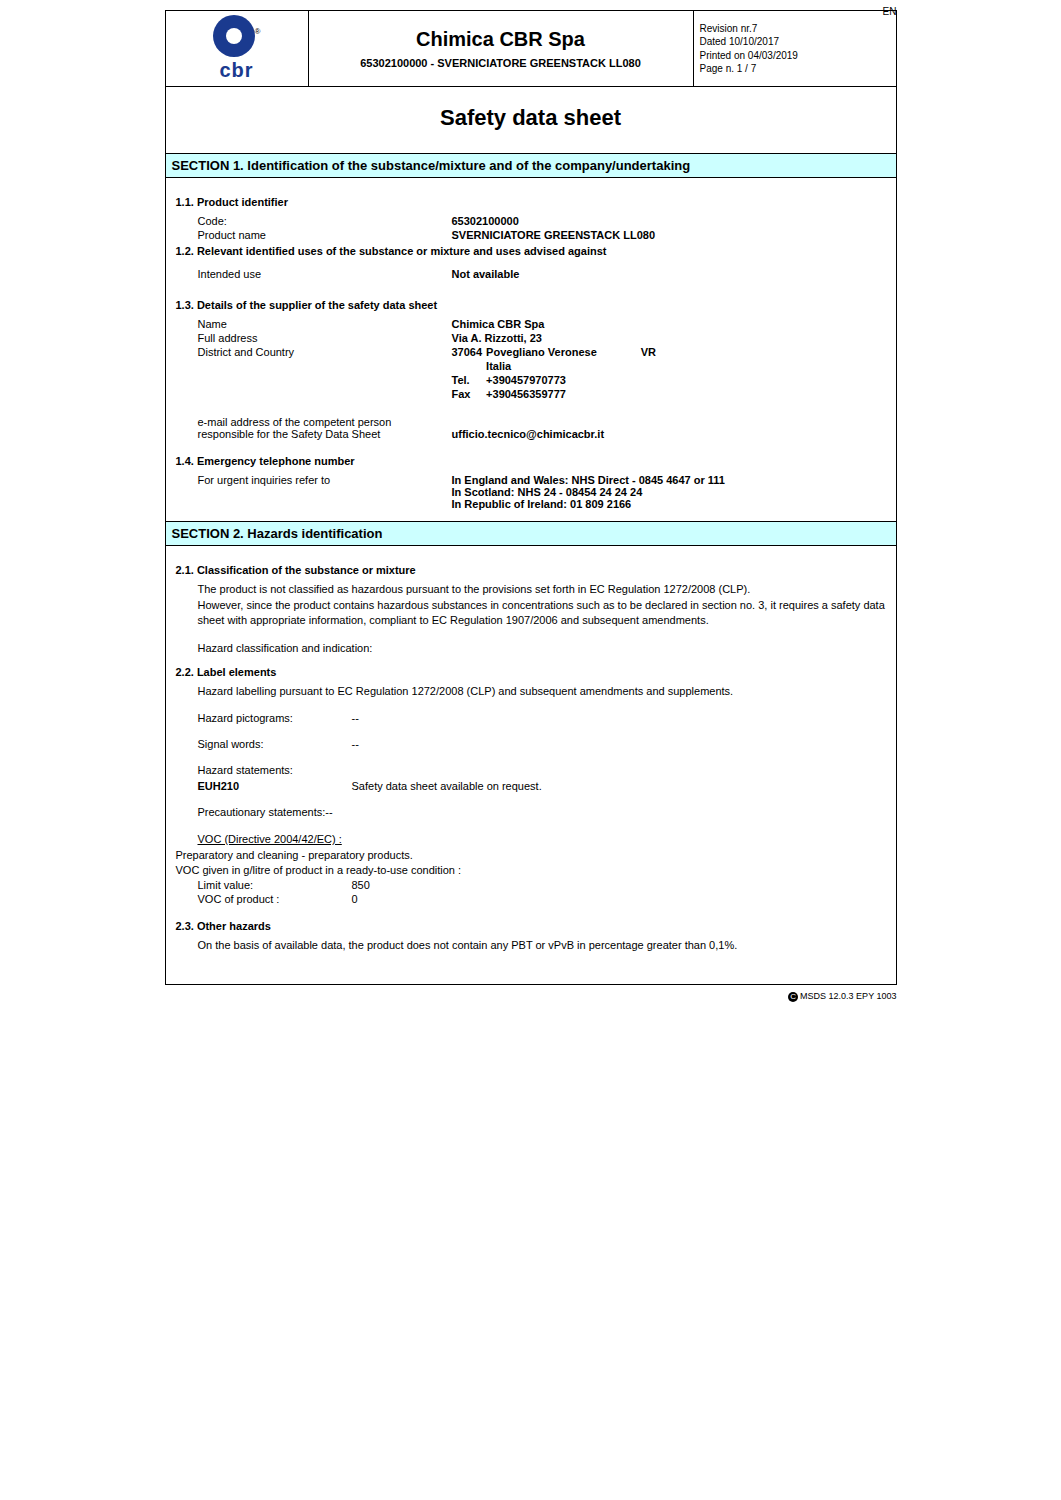EN
| ® cbr | Chimica CBR Spa 65302100000 - SVERNICIATORE GREENSTACK LL080 | Revision nr.7 Dated 10/10/2017 Printed on 04/03/2019 Page n. 1 / 7 |
Safety data sheet
SECTION 1. Identification of the substance/mixture and of the company/undertaking
1.1. Product identifier
| Code: | 65302100000 |
| Product name | SVERNICIATORE GREENSTACK LL080 |
1.2. Relevant identified uses of the substance or mixture and uses advised against
| Intended use | Not available |
1.3. Details of the supplier of the safety data sheet
| Name | Chimica CBR Spa |
| Full address | Via A. Rizzotti, 23 |
| District and Country | 37064 | Povegliano Veronese | VR |
| | | Italia | |
| | Tel. | +390457970773 | |
| | Fax | +390456359777 | |
| e-mail address of the competent person responsible for the Safety Data Sheet | ufficio.tecnico@chimicacbr.it |
1.4. Emergency telephone number
| For urgent inquiries refer to | In England and Wales: NHS Direct - 0845 4647 or 111 In Scotland: NHS 24 - 08454 24 24 24 In Republic of Ireland: 01 809 2166 |
SECTION 2. Hazards identification
2.1. Classification of the substance or mixture
The product is not classified as hazardous pursuant to the provisions set forth in EC Regulation 1272/2008 (CLP).
However, since the product contains hazardous substances in concentrations such as to be declared in section no. 3, it requires a safety data sheet with appropriate information, compliant to EC Regulation 1907/2006 and subsequent amendments.
Hazard classification and indication:
2.2. Label elements
Hazard labelling pursuant to EC Regulation 1272/2008 (CLP) and subsequent amendments and supplements.
| Hazard pictograms: | -- |
| Signal words: | -- |
Hazard statements:
| EUH210 | Safety data sheet available on request. |
Precautionary statements:--
VOC (Directive 2004/42/EC) :
Preparatory and cleaning - preparatory products.
VOC given in g/litre of product in a ready-to-use condition :
| Limit value: | 850 |
| VOC of product : | 0 |
2.3. Other hazards
On the basis of available data, the product does not contain any PBT or vPvB in percentage greater than 0,1%.
CMSDS 12.0.3 EPY 1003